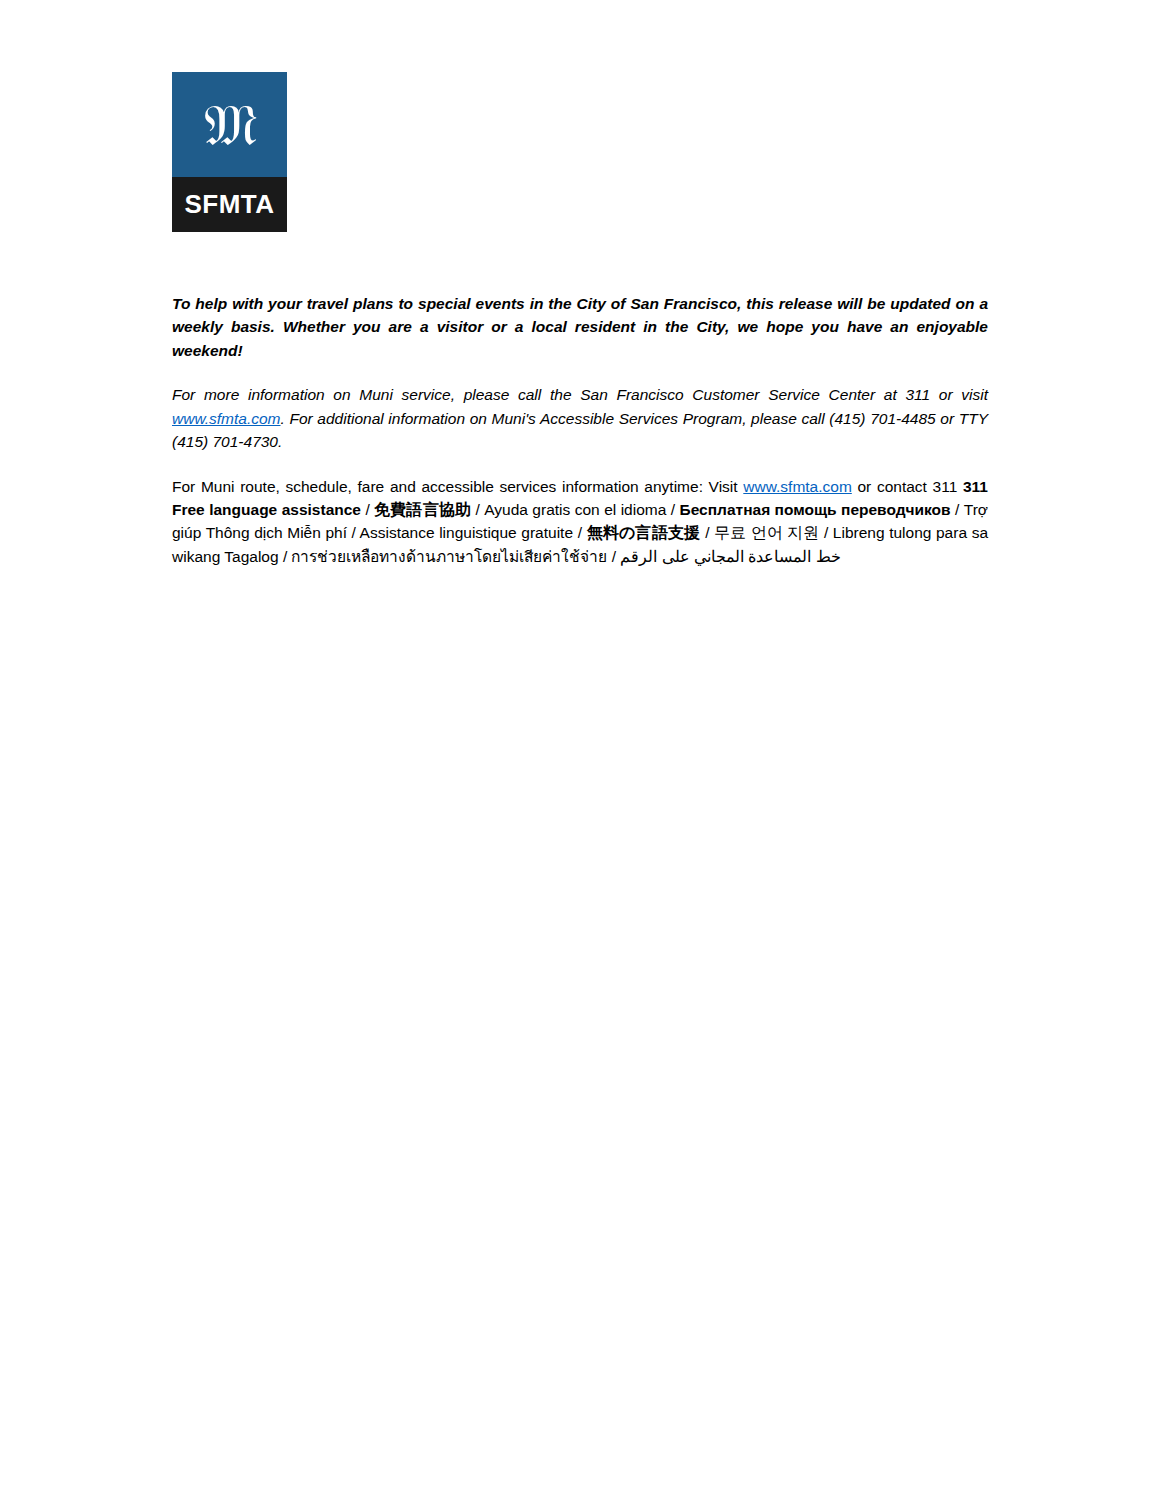𝔐
SFMTA
To help with your travel plans to special events in the City of San Francisco, this release will be updated on a weekly basis. Whether you are a visitor or a local resident in the City, we hope you have an enjoyable weekend!
For more information on Muni service, please call the San Francisco Customer Service Center at 311 or visit www.sfmta.com. For additional information on Muni's Accessible Services Program, please call (415) 701-4485 or TTY (415) 701-4730.
For Muni route, schedule, fare and accessible services information anytime: Visit www.sfmta.com or contact 311 311 Free language assistance / 免費語言協助 / Ayuda gratis con el idioma / Бесплатная помощь переводчиков / Trợ giúp Thông dịch Miễn phí / Assistance linguistique gratuite / 無料の言語支援 / 무료 언어 지원 / Libreng tulong para sa wikang Tagalog / การช่วยเหลือทางด้านภาษาโดยไม่เสียค่าใช้จ่าย / خط المساعدة المجاني على الرقم